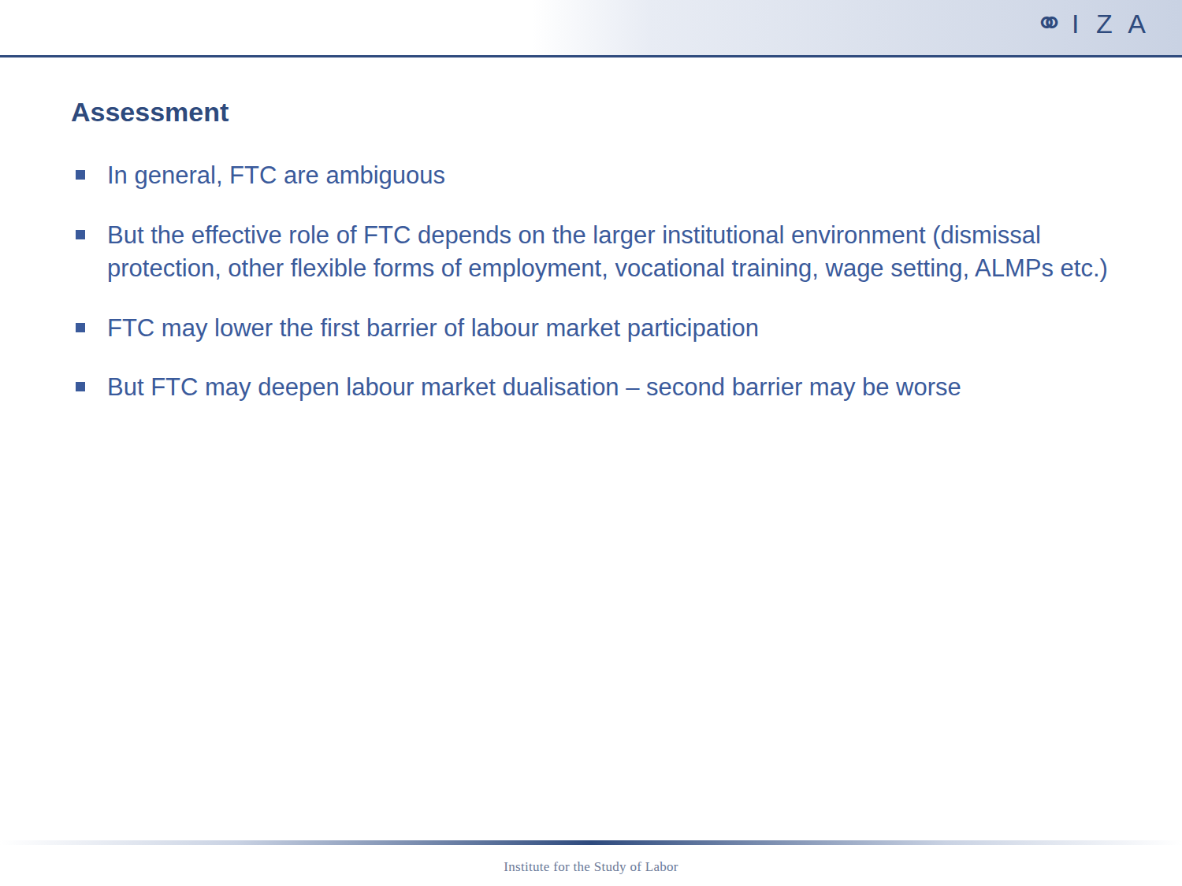⚭ I Z A
Assessment
In general, FTC are ambiguous
But the effective role of FTC depends on the larger institutional environment (dismissal protection, other flexible forms of employment, vocational training, wage setting, ALMPs etc.)
FTC may lower the first barrier of labour market participation
But FTC may deepen labour market dualisation – second barrier may be worse
Institute for the Study of Labor